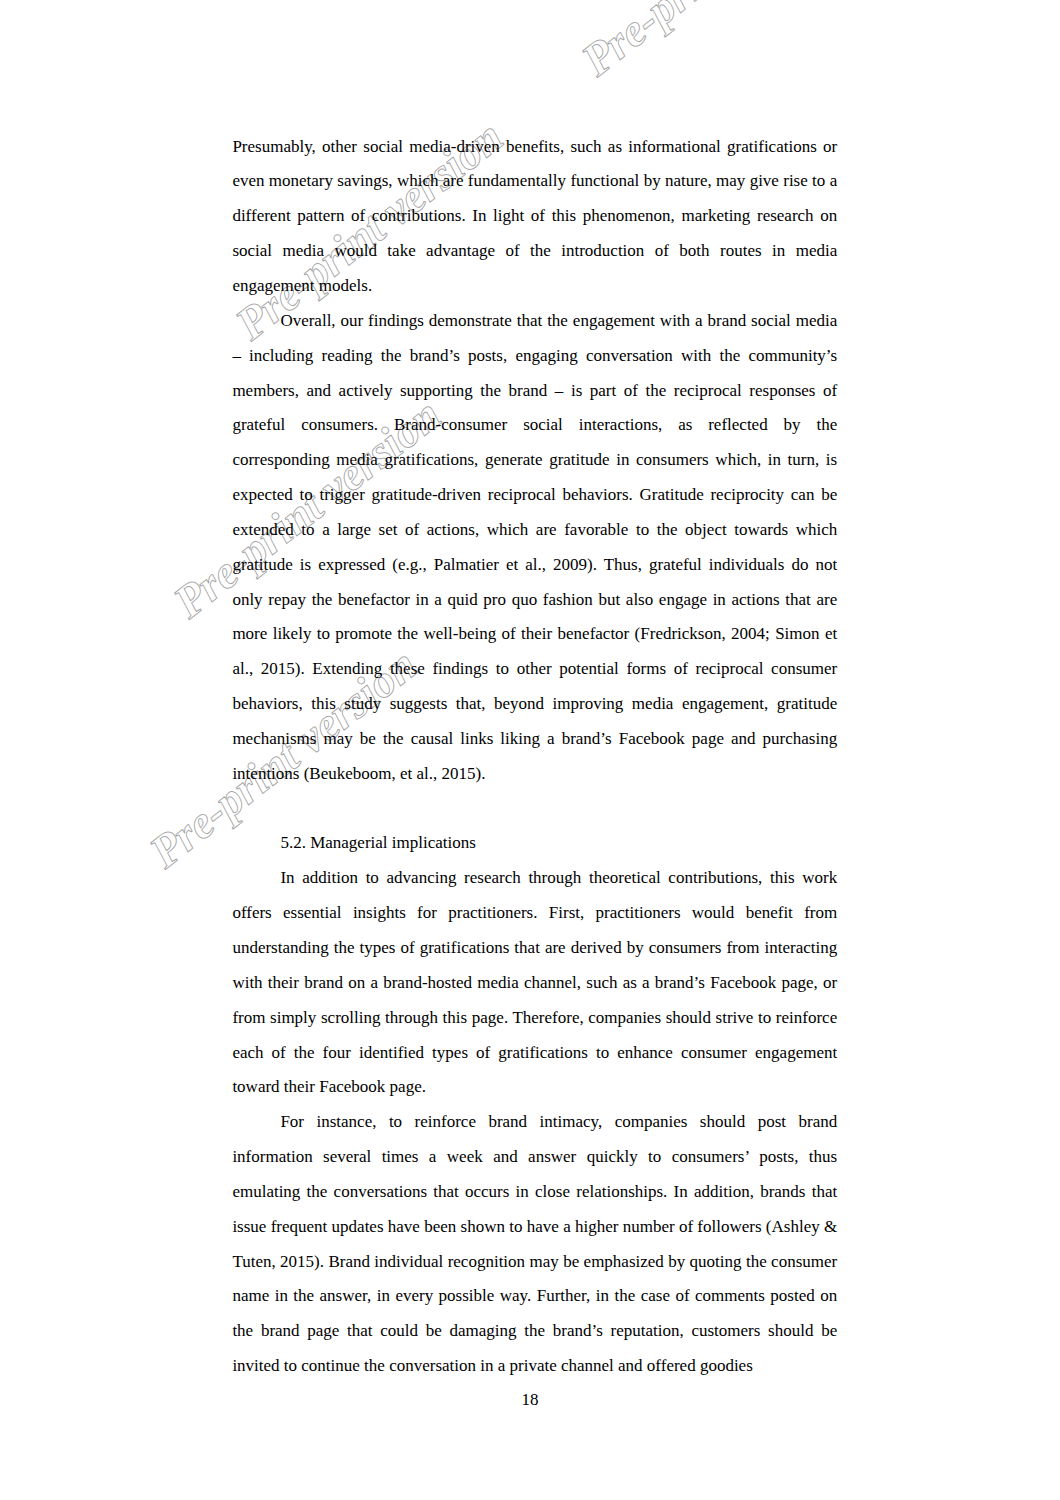Pre-print version
Pre-print version
Pre-print version
Pre-print version
Presumably, other social media-driven benefits, such as informational gratifications or even monetary savings, which are fundamentally functional by nature, may give rise to a different pattern of contributions. In light of this phenomenon, marketing research on social media would take advantage of the introduction of both routes in media engagement models.
Overall, our findings demonstrate that the engagement with a brand social media – including reading the brand’s posts, engaging conversation with the community’s members, and actively supporting the brand – is part of the reciprocal responses of grateful consumers. Brand-consumer social interactions, as reflected by the corresponding media gratifications, generate gratitude in consumers which, in turn, is expected to trigger gratitude-driven reciprocal behaviors. Gratitude reciprocity can be extended to a large set of actions, which are favorable to the object towards which gratitude is expressed (e.g., Palmatier et al., 2009). Thus, grateful individuals do not only repay the benefactor in a quid pro quo fashion but also engage in actions that are more likely to promote the well-being of their benefactor (Fredrickson, 2004; Simon et al., 2015). Extending these findings to other potential forms of reciprocal consumer behaviors, this study suggests that, beyond improving media engagement, gratitude mechanisms may be the causal links liking a brand’s Facebook page and purchasing intentions (Beukeboom, et al., 2015).
5.2. Managerial implications
In addition to advancing research through theoretical contributions, this work offers essential insights for practitioners. First, practitioners would benefit from understanding the types of gratifications that are derived by consumers from interacting with their brand on a brand-hosted media channel, such as a brand’s Facebook page, or from simply scrolling through this page. Therefore, companies should strive to reinforce each of the four identified types of gratifications to enhance consumer engagement toward their Facebook page.
For instance, to reinforce brand intimacy, companies should post brand information several times a week and answer quickly to consumers’ posts, thus emulating the conversations that occurs in close relationships. In addition, brands that issue frequent updates have been shown to have a higher number of followers (Ashley & Tuten, 2015). Brand individual recognition may be emphasized by quoting the consumer name in the answer, in every possible way. Further, in the case of comments posted on the brand page that could be damaging the brand’s reputation, customers should be invited to continue the conversation in a private channel and offered goodies
18